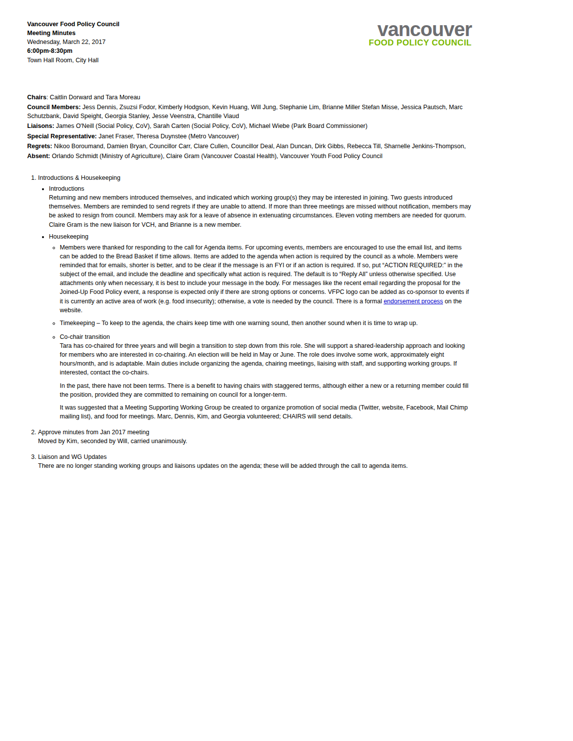Vancouver Food Policy Council
Meeting Minutes
Wednesday, March 22, 2017
6:00pm-8:30pm
Town Hall Room, City Hall
vancouver
FOOD POLICY COUNCIL
Chairs: Caitlin Dorward and Tara Moreau
Council Members: Jess Dennis, Zsuzsi Fodor, Kimberly Hodgson, Kevin Huang, Will Jung, Stephanie Lim, Brianne Miller Stefan Misse, Jessica Pautsch, Marc Schutzbank, David Speight, Georgia Stanley, Jesse Veenstra, Chantille Viaud
Liaisons: James O'Neill (Social Policy, CoV), Sarah Carten (Social Policy, CoV), Michael Wiebe (Park Board Commissioner)
Special Representative: Janet Fraser, Theresa Duynstee (Metro Vancouver)
Regrets: Nikoo Boroumand, Damien Bryan, Councillor Carr, Clare Cullen, Councillor Deal, Alan Duncan, Dirk Gibbs, Rebecca Till, Sharnelle Jenkins-Thompson,
Absent: Orlando Schmidt (Ministry of Agriculture), Claire Gram (Vancouver Coastal Health), Vancouver Youth Food Policy Council
Introductions & Housekeeping
Introductions
Returning and new members introduced themselves, and indicated which working group(s) they may be interested in joining. Two guests introduced themselves. Members are reminded to send regrets if they are unable to attend. If more than three meetings are missed without notification, members may be asked to resign from council. Members may ask for a leave of absence in extenuating circumstances. Eleven voting members are needed for quorum. Claire Gram is the new liaison for VCH, and Brianne is a new member.
Housekeeping
Members were thanked for responding to the call for Agenda items. For upcoming events, members are encouraged to use the email list, and items can be added to the Bread Basket if time allows. Items are added to the agenda when action is required by the council as a whole. Members were reminded that for emails, shorter is better, and to be clear if the message is an FYI or if an action is required. If so, put “ACTION REQUIRED:” in the subject of the email, and include the deadline and specifically what action is required. The default is to “Reply All” unless otherwise specified. Use attachments only when necessary, it is best to include your message in the body. For messages like the recent email regarding the proposal for the Joined-Up Food Policy event, a response is expected only if there are strong options or concerns. VFPC logo can be added as co-sponsor to events if it is currently an active area of work (e.g. food insecurity); otherwise, a vote is needed by the council. There is a formal endorsement process on the website.
Timekeeping – To keep to the agenda, the chairs keep time with one warning sound, then another sound when it is time to wrap up.
Co-chair transition
Tara has co-chaired for three years and will begin a transition to step down from this role. She will support a shared-leadership approach and looking for members who are interested in co-chairing. An election will be held in May or June. The role does involve some work, approximately eight hours/month, and is adaptable. Main duties include organizing the agenda, chairing meetings, liaising with staff, and supporting working groups. If interested, contact the co-chairs.
In the past, there have not been terms. There is a benefit to having chairs with staggered terms, although either a new or a returning member could fill the position, provided they are committed to remaining on council for a longer-term.
It was suggested that a Meeting Supporting Working Group be created to organize promotion of social media (Twitter, website, Facebook, Mail Chimp mailing list), and food for meetings. Marc, Dennis, Kim, and Georgia volunteered; CHAIRS will send details.
Approve minutes from Jan 2017 meeting Moved by Kim, seconded by Will, carried unanimously.
Liaison and WG Updates There are no longer standing working groups and liaisons updates on the agenda; these will be added through the call to agenda items.